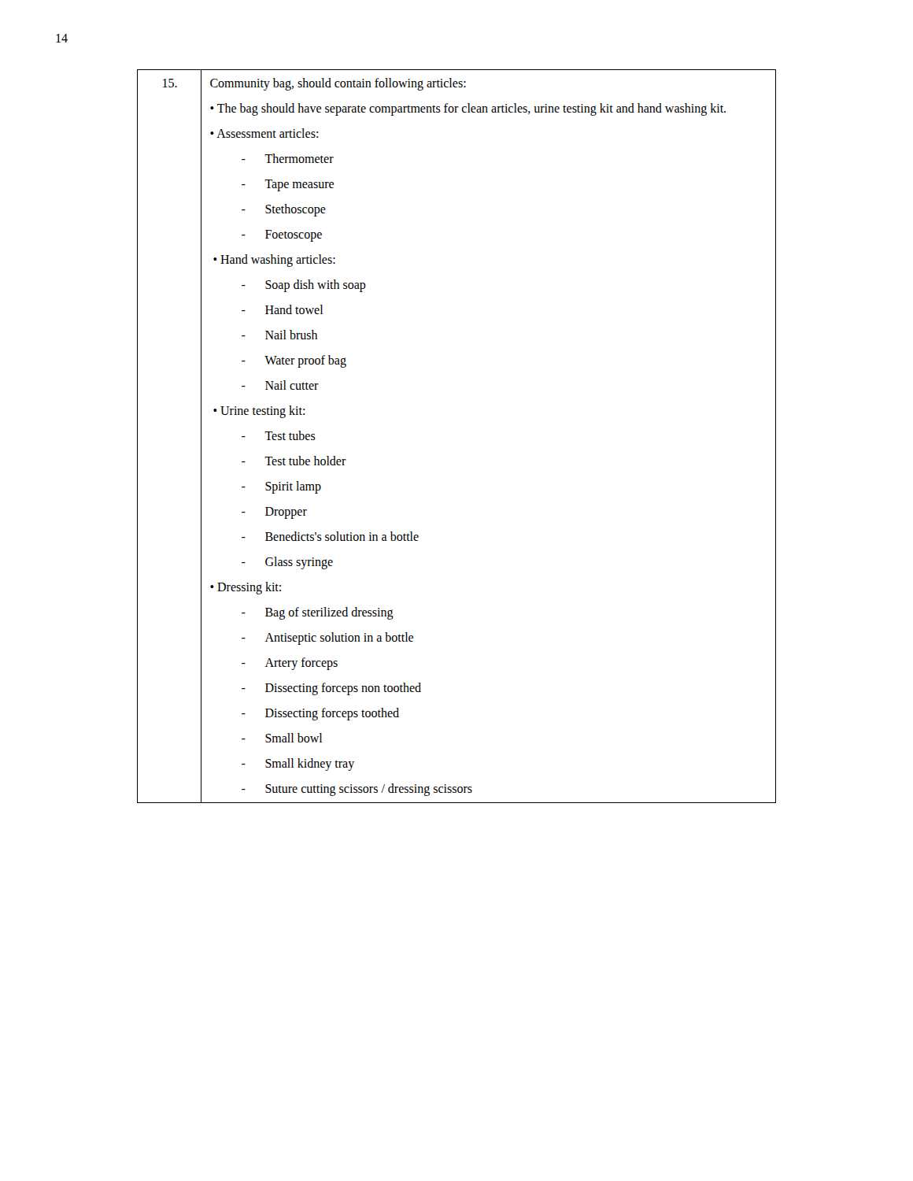14
| 15. | Community bag, should contain following articles: • The bag should have separate compartments for clean articles, urine testing kit and hand washing kit. • Assessment articles: Thermometer Tape measure Stethoscope Foetoscope • Hand washing articles: Soap dish with soap Hand towel Nail brush Water proof bag Nail cutter • Urine testing kit: Test tubes Test tube holder Spirit lamp Dropper Benedicts's solution in a bottle Glass syringe • Dressing kit: Bag of sterilized dressing Antiseptic solution in a bottle Artery forceps Dissecting forceps non toothed Dissecting forceps toothed Small bowl Small kidney tray Suture cutting scissors / dressing scissors |